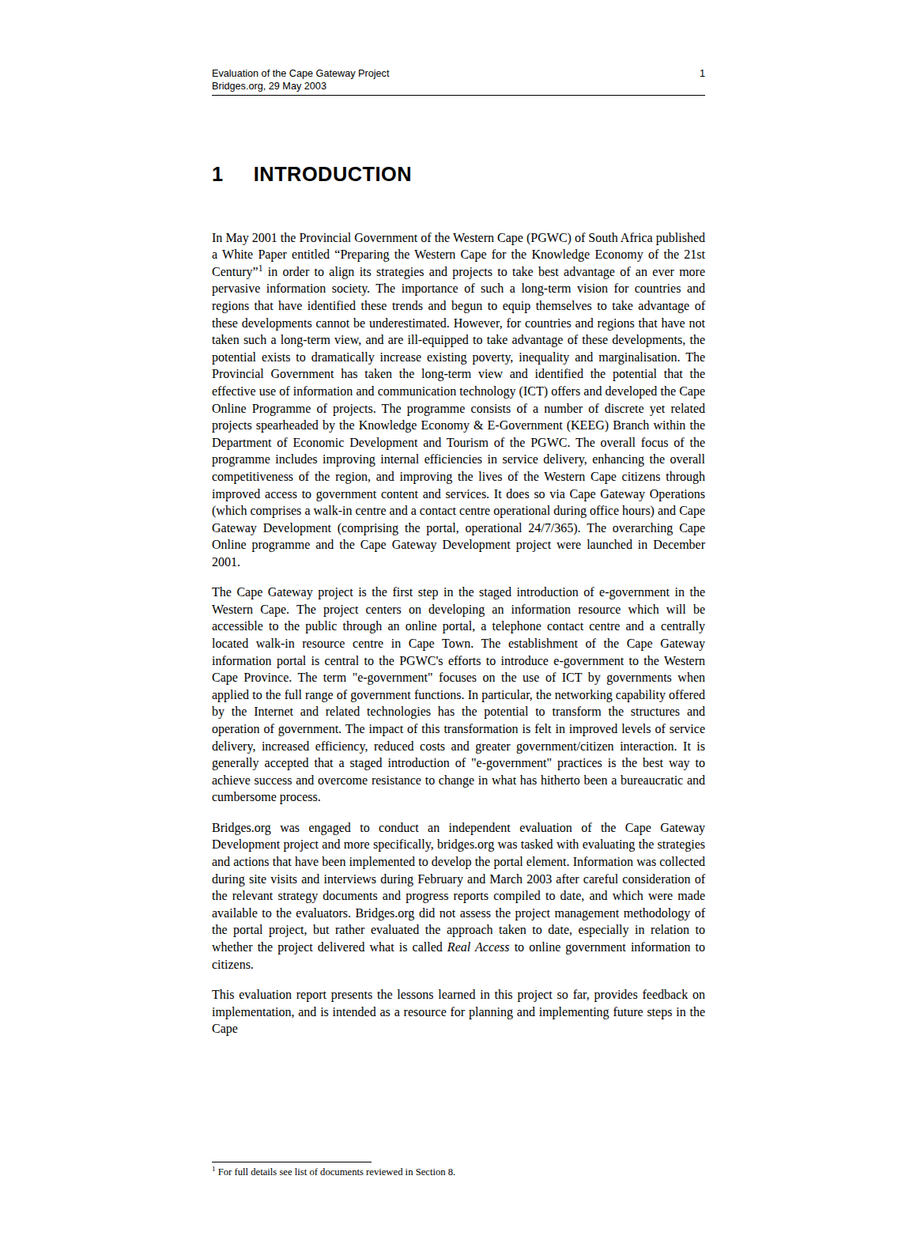Evaluation of the Cape Gateway Project
Bridges.org, 29 May 2003
1
1 INTRODUCTION
In May 2001 the Provincial Government of the Western Cape (PGWC) of South Africa published a White Paper entitled “Preparing the Western Cape for the Knowledge Economy of the 21st Century”1 in order to align its strategies and projects to take best advantage of an ever more pervasive information society. The importance of such a long-term vision for countries and regions that have identified these trends and begun to equip themselves to take advantage of these developments cannot be underestimated. However, for countries and regions that have not taken such a long-term view, and are ill-equipped to take advantage of these developments, the potential exists to dramatically increase existing poverty, inequality and marginalisation. The Provincial Government has taken the long-term view and identified the potential that the effective use of information and communication technology (ICT) offers and developed the Cape Online Programme of projects. The programme consists of a number of discrete yet related projects spearheaded by the Knowledge Economy & E-Government (KEEG) Branch within the Department of Economic Development and Tourism of the PGWC. The overall focus of the programme includes improving internal efficiencies in service delivery, enhancing the overall competitiveness of the region, and improving the lives of the Western Cape citizens through improved access to government content and services. It does so via Cape Gateway Operations (which comprises a walk-in centre and a contact centre operational during office hours) and Cape Gateway Development (comprising the portal, operational 24/7/365). The overarching Cape Online programme and the Cape Gateway Development project were launched in December 2001.
The Cape Gateway project is the first step in the staged introduction of e-government in the Western Cape. The project centers on developing an information resource which will be accessible to the public through an online portal, a telephone contact centre and a centrally located walk-in resource centre in Cape Town. The establishment of the Cape Gateway information portal is central to the PGWC's efforts to introduce e-government to the Western Cape Province. The term "e-government" focuses on the use of ICT by governments when applied to the full range of government functions. In particular, the networking capability offered by the Internet and related technologies has the potential to transform the structures and operation of government. The impact of this transformation is felt in improved levels of service delivery, increased efficiency, reduced costs and greater government/citizen interaction. It is generally accepted that a staged introduction of "e-government" practices is the best way to achieve success and overcome resistance to change in what has hitherto been a bureaucratic and cumbersome process.
Bridges.org was engaged to conduct an independent evaluation of the Cape Gateway Development project and more specifically, bridges.org was tasked with evaluating the strategies and actions that have been implemented to develop the portal element. Information was collected during site visits and interviews during February and March 2003 after careful consideration of the relevant strategy documents and progress reports compiled to date, and which were made available to the evaluators. Bridges.org did not assess the project management methodology of the portal project, but rather evaluated the approach taken to date, especially in relation to whether the project delivered what is called Real Access to online government information to citizens.
This evaluation report presents the lessons learned in this project so far, provides feedback on implementation, and is intended as a resource for planning and implementing future steps in the Cape
1 For full details see list of documents reviewed in Section 8.